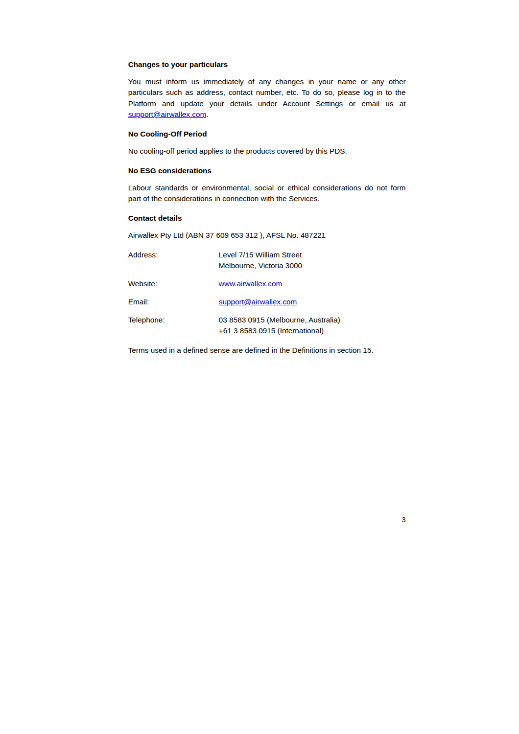Changes to your particulars
You must inform us immediately of any changes in your name or any other particulars such as address, contact number, etc. To do so, please log in to the Platform and update your details under Account Settings or email us at support@airwallex.com.
No Cooling-Off Period
No cooling-off period applies to the products covered by this PDS.
No ESG considerations
Labour standards or environmental, social or ethical considerations do not form part of the considerations in connection with the Services.
Contact details
Airwallex Pty Ltd (ABN 37 609 653 312 ), AFSL No. 487221
| Address: | Level 7/15 William Street Melbourne, Victoria 3000 |
| Website: | www.airwallex.com |
| Email: | support@airwallex.com |
| Telephone: | 03 8583 0915 (Melbourne, Australia) +61 3 8583 0915 (International) |
Terms used in a defined sense are defined in the Definitions in section 15.
3